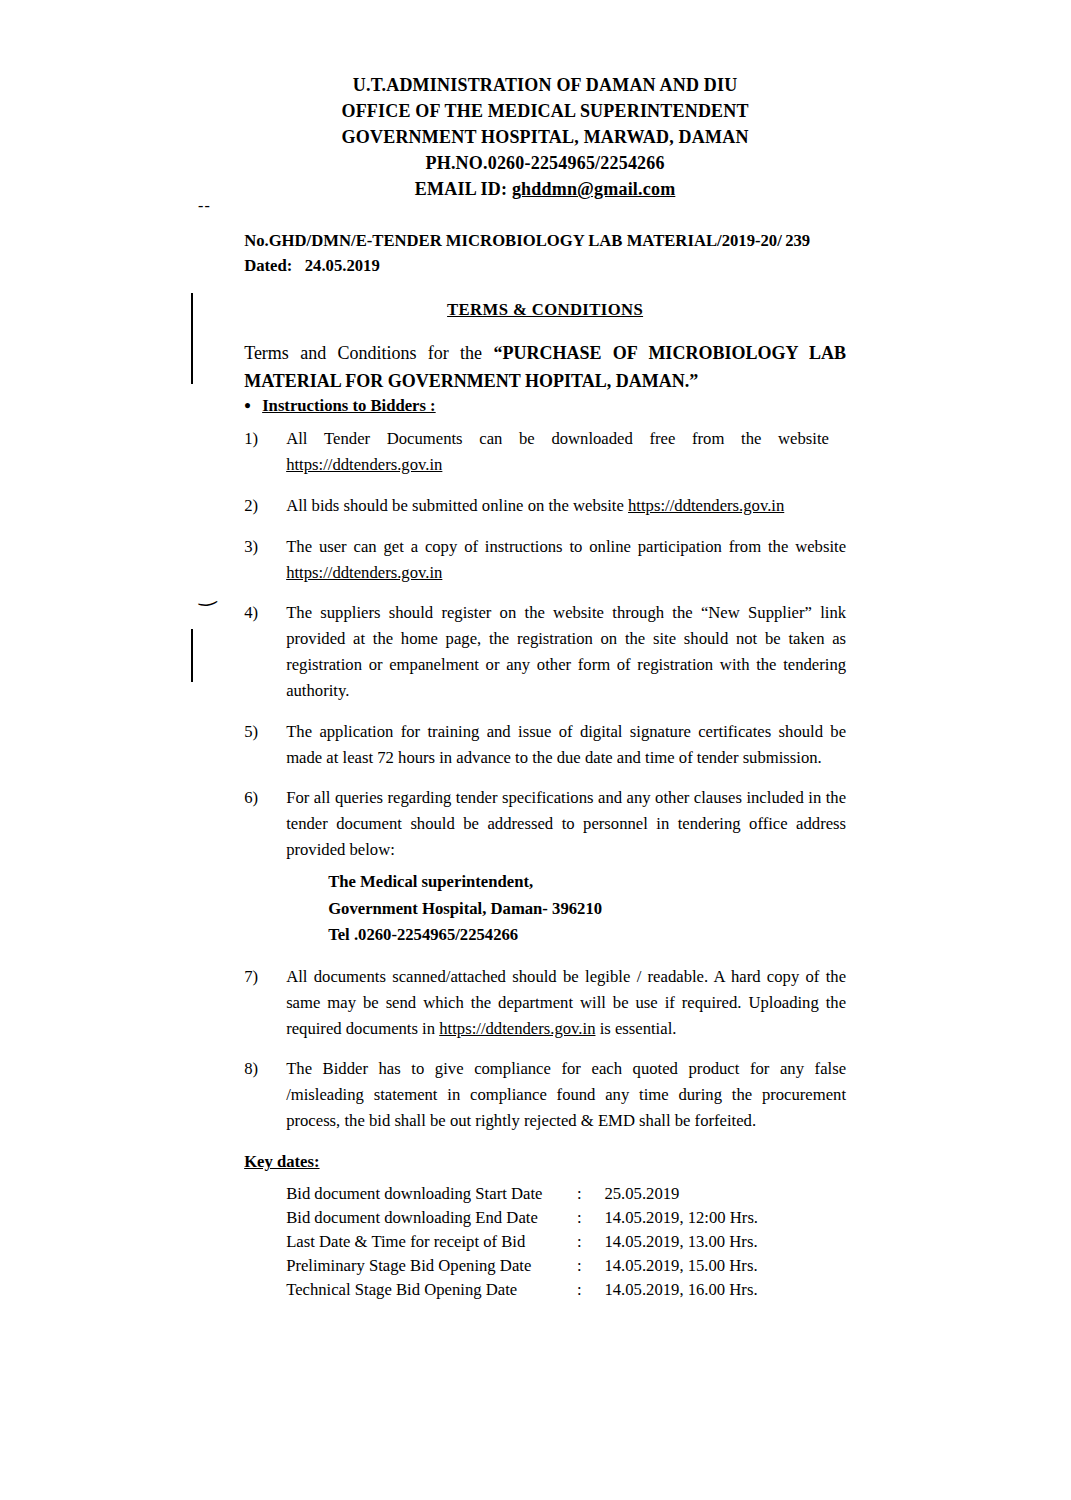‿
--
U.T.ADMINISTRATION OF DAMAN AND DIU
OFFICE OF THE MEDICAL SUPERINTENDENT
GOVERNMENT HOSPITAL, MARWAD, DAMAN
PH.NO.0260-2254965/2254266
EMAIL ID: ghddmn@gmail.com
No.GHD/DMN/E-TENDER MICROBIOLOGY LAB MATERIAL/2019-20/ 239
Dated: 24.05.2019
TERMS & CONDITIONS
Terms and Conditions for the “PURCHASE OF MICROBIOLOGY LAB MATERIAL FOR GOVERNMENT HOPITAL, DAMAN.”
Instructions to Bidders :
All Tender Documents can be downloaded free from the website https://ddtenders.gov.in
All bids should be submitted online on the website https://ddtenders.gov.in
The user can get a copy of instructions to online participation from the website https://ddtenders.gov.in
The suppliers should register on the website through the “New Supplier” link provided at the home page, the registration on the site should not be taken as registration or empanelment or any other form of registration with the tendering authority.
The application for training and issue of digital signature certificates should be made at least 72 hours in advance to the due date and time of tender submission.
For all queries regarding tender specifications and any other clauses included in the tender document should be addressed to personnel in tendering office address provided below:
The Medical superintendent,
Government Hospital, Daman- 396210
Tel .0260-2254965/2254266
All documents scanned/attached should be legible / readable. A hard copy of the same may be send which the department will be use if required. Uploading the required documents in https://ddtenders.gov.in is essential.
The Bidder has to give compliance for each quoted product for any false /misleading statement in compliance found any time during the procurement process, the bid shall be out rightly rejected & EMD shall be forfeited.
Key dates:
| Bid document downloading Start Date | : | 25.05.2019 |
| Bid document downloading End Date | : | 14.05.2019, 12:00 Hrs. |
| Last Date & Time for receipt of Bid | : | 14.05.2019, 13.00 Hrs. |
| Preliminary Stage Bid Opening Date | : | 14.05.2019, 15.00 Hrs. |
| Technical Stage Bid Opening Date | : | 14.05.2019, 16.00 Hrs. |